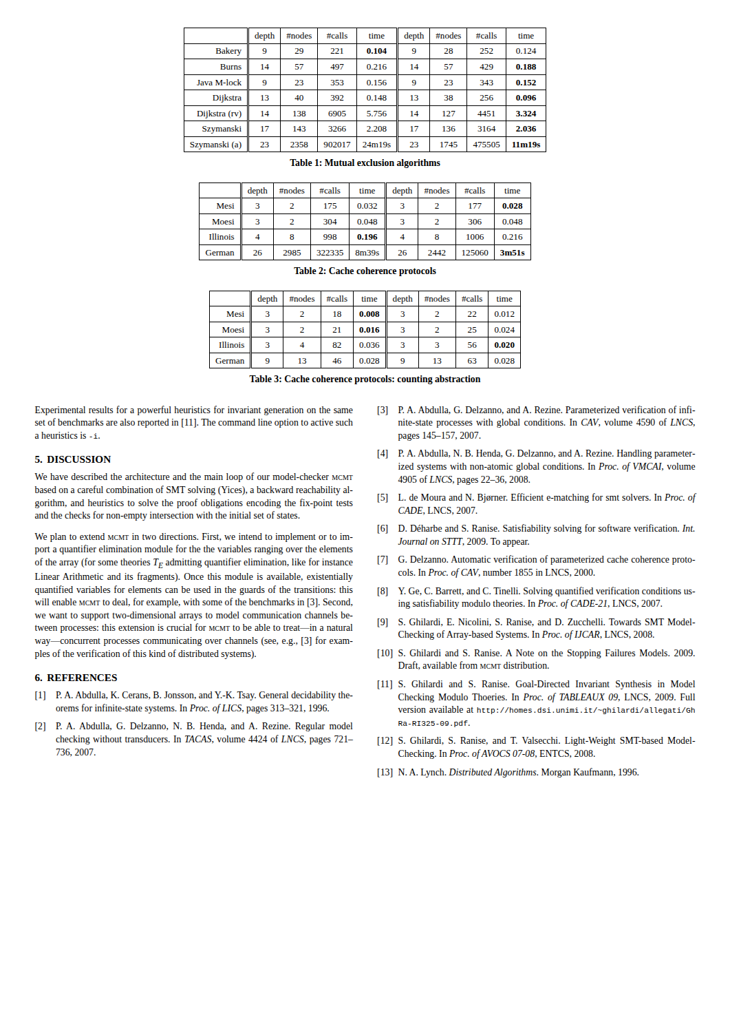Table 1: Mutual exclusion algorithms
| | depth | #nodes | #calls | time | depth | #nodes | #calls | time |
| --- | --- | --- | --- | --- | --- | --- | --- | --- |
| Bakery | 9 | 29 | 221 | 0.104 | 9 | 28 | 252 | 0.124 |
| Burns | 14 | 57 | 497 | 0.216 | 14 | 57 | 429 | 0.188 |
| Java M-lock | 9 | 23 | 353 | 0.156 | 9 | 23 | 343 | 0.152 |
| Dijkstra | 13 | 40 | 392 | 0.148 | 13 | 38 | 256 | 0.096 |
| Dijkstra (rv) | 14 | 138 | 6905 | 5.756 | 14 | 127 | 4451 | 3.324 |
| Szymanski | 17 | 143 | 3266 | 2.208 | 17 | 136 | 3164 | 2.036 |
| Szymanski (a) | 23 | 2358 | 902017 | 24m19s | 23 | 1745 | 475505 | 11m19s |
Table 2: Cache coherence protocols
| | depth | #nodes | #calls | time | depth | #nodes | #calls | time |
| --- | --- | --- | --- | --- | --- | --- | --- | --- |
| Mesi | 3 | 2 | 175 | 0.032 | 3 | 2 | 177 | 0.028 |
| Moesi | 3 | 2 | 304 | 0.048 | 3 | 2 | 306 | 0.048 |
| Illinois | 4 | 8 | 998 | 0.196 | 4 | 8 | 1006 | 0.216 |
| German | 26 | 2985 | 322335 | 8m39s | 26 | 2442 | 125060 | 3m51s |
Table 3: Cache coherence protocols: counting abstraction
| | depth | #nodes | #calls | time | depth | #nodes | #calls | time |
| --- | --- | --- | --- | --- | --- | --- | --- | --- |
| Mesi | 3 | 2 | 18 | 0.008 | 3 | 2 | 22 | 0.012 |
| Moesi | 3 | 2 | 21 | 0.016 | 3 | 2 | 25 | 0.024 |
| Illinois | 3 | 4 | 82 | 0.036 | 3 | 3 | 56 | 0.020 |
| German | 9 | 13 | 46 | 0.028 | 9 | 13 | 63 | 0.028 |
Experimental results for a powerful heuristics for invariant generation on the same set of benchmarks are also reported in [11]. The command line option to active such a heuristics is -i.
5. DISCUSSION
We have described the architecture and the main loop of our model-checker mcmt based on a careful combination of SMT solving (Yices), a backward reachability algorithm, and heuristics to solve the proof obligations encoding the fix-point tests and the checks for non-empty intersection with the initial set of states.
We plan to extend mcmt in two directions. First, we intend to implement or to import a quantifier elimination module for the the variables ranging over the elements of the array (for some theories TE admitting quantifier elimination, like for instance Linear Arithmetic and its fragments). Once this module is available, existentially quantified variables for elements can be used in the guards of the transitions: this will enable mcmt to deal, for example, with some of the benchmarks in [3]. Second, we want to support two-dimensional arrays to model communication channels between processes: this extension is crucial for mcmt to be able to treat—in a natural way—concurrent processes communicating over channels (see, e.g., [3] for examples of the verification of this kind of distributed systems).
6. REFERENCES
P. A. Abdulla, K. Cerans, B. Jonsson, and Y.-K. Tsay. General decidability theorems for infinite-state systems. In Proc. of LICS, pages 313–321, 1996.
P. A. Abdulla, G. Delzanno, N. B. Henda, and A. Rezine. Regular model checking without transducers. In TACAS, volume 4424 of LNCS, pages 721–736, 2007.
P. A. Abdulla, G. Delzanno, and A. Rezine. Parameterized verification of infinite-state processes with global conditions. In CAV, volume 4590 of LNCS, pages 145–157, 2007.
P. A. Abdulla, N. B. Henda, G. Delzanno, and A. Rezine. Handling parameterized systems with non-atomic global conditions. In Proc. of VMCAI, volume 4905 of LNCS, pages 22–36, 2008.
L. de Moura and N. Bjørner. Efficient e-matching for smt solvers. In Proc. of CADE, LNCS, 2007.
D. Déharbe and S. Ranise. Satisfiability solving for software verification. Int. Journal on STTT, 2009. To appear.
G. Delzanno. Automatic verification of parameterized cache coherence protocols. In Proc. of CAV, number 1855 in LNCS, 2000.
Y. Ge, C. Barrett, and C. Tinelli. Solving quantified verification conditions using satisfiability modulo theories. In Proc. of CADE-21, LNCS, 2007.
S. Ghilardi, E. Nicolini, S. Ranise, and D. Zucchelli. Towards SMT Model-Checking of Array-based Systems. In Proc. of IJCAR, LNCS, 2008.
S. Ghilardi and S. Ranise. A Note on the Stopping Failures Models. 2009. Draft, available from mcmt distribution.
S. Ghilardi and S. Ranise. Goal-Directed Invariant Synthesis in Model Checking Modulo Thoeries. In Proc. of TABLEAUX 09, LNCS, 2009. Full version available at http://homes.dsi.unimi.it/~ghilardi/allegati/GhRa-RI325-09.pdf.
S. Ghilardi, S. Ranise, and T. Valsecchi. Light-Weight SMT-based Model-Checking. In Proc. of AVOCS 07-08, ENTCS, 2008.
N. A. Lynch. Distributed Algorithms. Morgan Kaufmann, 1996.